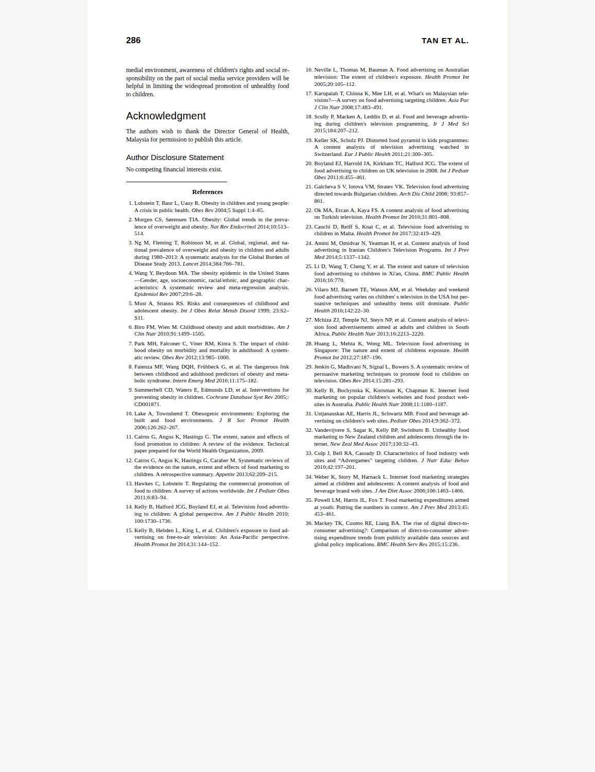286
TAN ET AL.
medial environment, awareness of children's rights and social responsibility on the part of social media service providers will be helpful in limiting the widespread promotion of unhealthy food to children.
Acknowledgment
The authors wish to thank the Director General of Health, Malaysia for permission to publish this article.
Author Disclosure Statement
No competing financial interests exist.
References
Lobstein T, Baur L, Uauy R. Obesity in children and young people: A crisis in public health. Obes Rev 2004;5 Suppl 1:4–85.
Morgen CS, Sørensen TIA. Obesity: Global trends in the prevalence of overweight and obesity. Nat Rev Endocrinol 2014;10:513–514.
Ng M, Fleming T, Robinson M, et al. Global, regional, and national prevalence of overweight and obesity in children and adults during 1980–2013: A systematic analysis for the Global Burden of Disease Study 2013. Lancet 2014;384:766–781.
Wang Y, Beydoun MA. The obesity epidemic in the United States—Gender, age, socioeconomic, racial/ethnic, and geographic characteristics: A systematic review and meta-regression analysis. Epidemiol Rev 2007;29:6–28.
Must A, Strauss RS. Risks and consequences of childhood and adolescent obesity. Int J Obes Relat Metab Disord 1999; 23:S2–S11.
Biro FM, Wien M. Childhood obesity and adult morbidities. Am J Clin Nutr 2010;91:1499–1505.
Park MH, Falconer C, Viner RM, Kinra S. The impact of childhood obesity on morbidity and mortality in adulthood: A systematic review. Obes Rev 2012;13:985–1000.
Faienza MF, Wang DQH, Frühbeck G, et al. The dangerous link between childhood and adulthood predictors of obesity and metabolic syndrome. Intern Emerg Med 2016;11:175–182.
Summerbell CD, Waters E, Edmunds LD, et al. Interventions for preventing obesity in children. Cochrane Database Syst Rev 2005;: CD001871.
Lake A, Townshend T. Obesogenic environments: Exploring the built and food environments. J R Soc Promot Health 2006;126:262–267.
Cairns G, Angus K, Hastings G. The extent, nature and effects of food promotion to children: A review of the evidence. Technical paper prepared for the World Health Organization, 2009.
Cairns G, Angus K, Hastings G, Caraher M. Systematic reviews of the evidence on the nature, extent and effects of food marketing to children. A retrospective summary. Appetite 2013;62:209–215.
Hawkes C, Lobstein T. Regulating the commercial promotion of food to children: A survey of actions worldwide. Int J Pediatr Obes 2011;6:83–94.
Kelly B, Halford JCG, Boyland EJ, et al. Television food advertising to children: A global perspective. Am J Public Health 2010; 100:1730–1736.
Kelly B, Hebden L, King L, et al. Children's exposure to food advertising on free-to-air television: An Asia-Pacific perspective. Health Promot Int 2014;31:144–152.
Neville L, Thomas M, Bauman A. Food advertising on Australian television: The extent of children's exposure. Health Promot Int 2005;20:105–112.
Karupaiah T, Chinna K, Mee LH, et al. What's on Malaysian television?—A survey on food advertising targeting children. Asia Pac J Clin Nutr 2008;17:483–491.
Scully P, Macken A, Leddin D, et al. Food and beverage advertising during children's television programming. Ir J Med Sci 2015;184:207–212.
Keller SK, Schulz PJ. Distorted food pyramid in kids programmes: A content analysis of television advertising watched in Switzerland. Eur J Public Health 2011;21:300–305.
Boyland EJ, Harrold JA, Kirkham TC, Halford JCG. The extent of food advertising to children on UK television in 2008. Int J Pediatr Obes 2011;6:455–461.
Galcheva S V, Iotova VM, Stratev VK. Television food advertising directed towards Bulgarian children. Arch Dis Child 2008; 93:857–861.
Ok MA, Ercan A, Kaya FS. A content analysis of food advertising on Turkish television. Health Promot Int 2016;31:801–808.
Cauchi D, Reiff S, Knai C, et al. Television food advertising to children in Malta. Health Promot Int 2017;32:419–429.
Amini M, Omidvar N, Yeatman H, et al. Content analysis of food advertising in Iranian Children's Television Programs. Int J Prev Med 2014;5:1337–1342.
Li D, Wang T, Cheng Y, et al. The extent and nature of television food advertising to children in Xi'an, China. BMC Public Health 2016;16:770.
Vilaro MJ, Barnett TE, Watson AM, et al. Weekday and weekend food advertising varies on children' s television in the USA but persuasive techniques and unhealthy items still dominate. Public Health 2016;142:22–30.
Mchiza ZJ, Temple NJ, Steyn NP, et al. Content analysis of television food advertisements aimed at adults and children in South Africa. Public Health Nutr 2013;16:2213–2220.
Huang L, Mehta K, Wong ML. Television food advertising in Singapore: The nature and extent of childrens exposure. Health Promot Int 2012;27:187–196.
Jenkin G, Madhvani N, Signal L, Bowers S. A systematic review of persuasive marketing techniques to promote food to children on television. Obes Rev 2014;15:281–293.
Kelly B, Bochynska K, Kornman K, Chapman K. Internet food marketing on popular children's websites and food product websites in Australia. Public Health Nutr 2008;11:1180–1187.
Ustjanauskas AE, Harris JL, Schwartz MB. Food and beverage advertising on children's web sites. Pediatr Obes 2014;9:362–372.
Vandevijvere S, Sagar K, Kelly BP, Swinburn B. Unhealthy food marketing to New Zealand children and adolescents through the internet. New Zeal Med Assoc 2017;130:32–43.
Culp J, Bell RA, Cassady D. Characteristics of food industry web sites and “Advergames” targeting children. J Nutr Educ Behav 2010;42:197–201.
Weber K, Story M, Harnack L. Internet food marketing strategies aimed at children and adolescents: A content analysis of food and beverage brand web sites. J Am Diet Assoc 2006;106:1463–1466.
Powell LM, Harris JL, Fox T. Food marketing expenditures aimed at youth: Putting the numbers in context. Am J Prev Med 2013;45: 453–461.
Mackey TK, Cuomo RE, Liang BA. The rise of digital direct-to-consumer advertising?: Comparison of direct-to-consumer advertising expenditure trends from publicly available data sources and global policy implications. BMC Health Serv Res 2015;15:236.